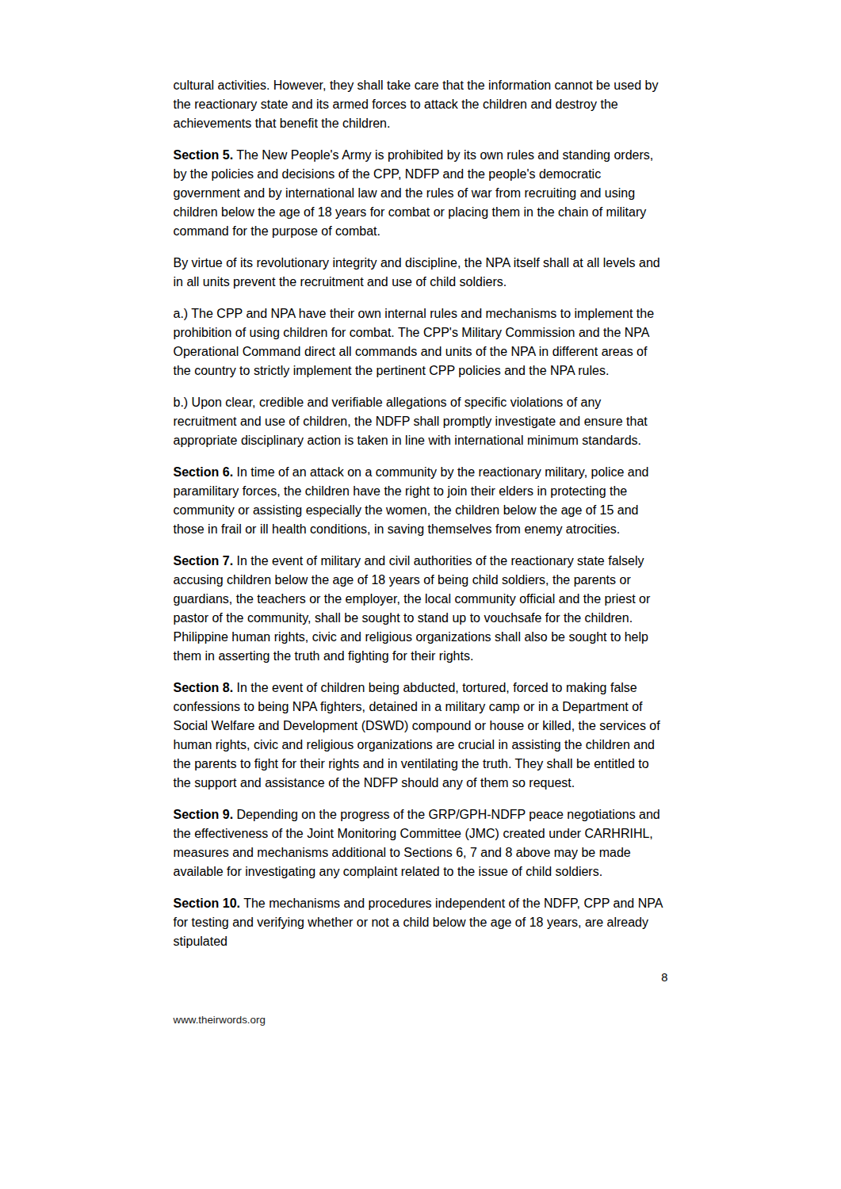cultural activities. However, they shall take care that the information cannot be used by the reactionary state and its armed forces to attack the children and destroy the achievements that benefit the children.
Section 5. The New People's Army is prohibited by its own rules and standing orders, by the policies and decisions of the CPP, NDFP and the people's democratic government and by international law and the rules of war from recruiting and using children below the age of 18 years for combat or placing them in the chain of military command for the purpose of combat.
By virtue of its revolutionary integrity and discipline, the NPA itself shall at all levels and in all units prevent the recruitment and use of child soldiers.
a.) The CPP and NPA have their own internal rules and mechanisms to implement the prohibition of using children for combat. The CPP's Military Commission and the NPA Operational Command direct all commands and units of the NPA in different areas of the country to strictly implement the pertinent CPP policies and the NPA rules.
b.) Upon clear, credible and verifiable allegations of specific violations of any recruitment and use of children, the NDFP shall promptly investigate and ensure that appropriate disciplinary action is taken in line with international minimum standards.
Section 6. In time of an attack on a community by the reactionary military, police and paramilitary forces, the children have the right to join their elders in protecting the community or assisting especially the women, the children below the age of 15 and those in frail or ill health conditions, in saving themselves from enemy atrocities.
Section 7. In the event of military and civil authorities of the reactionary state falsely accusing children below the age of 18 years of being child soldiers, the parents or guardians, the teachers or the employer, the local community official and the priest or pastor of the community, shall be sought to stand up to vouchsafe for the children. Philippine human rights, civic and religious organizations shall also be sought to help them in asserting the truth and fighting for their rights.
Section 8. In the event of children being abducted, tortured, forced to making false confessions to being NPA fighters, detained in a military camp or in a Department of Social Welfare and Development (DSWD) compound or house or killed, the services of human rights, civic and religious organizations are crucial in assisting the children and the parents to fight for their rights and in ventilating the truth. They shall be entitled to the support and assistance of the NDFP should any of them so request.
Section 9. Depending on the progress of the GRP/GPH-NDFP peace negotiations and the effectiveness of the Joint Monitoring Committee (JMC) created under CARHRIHL, measures and mechanisms additional to Sections 6, 7 and 8 above may be made available for investigating any complaint related to the issue of child soldiers.
Section 10. The mechanisms and procedures independent of the NDFP, CPP and NPA for testing and verifying whether or not a child below the age of 18 years, are already stipulated
8
www.theirwords.org